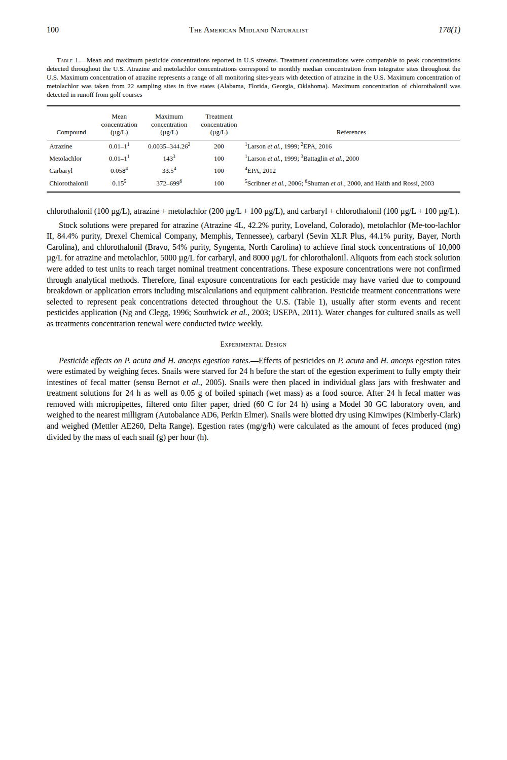100 The American Midland Naturalist 178(1)
Table 1.—Mean and maximum pesticide concentrations reported in U.S streams. Treatment concentrations were comparable to peak concentrations detected throughout the U.S. Atrazine and metolachlor concentrations correspond to monthly median concentration from integrator sites throughout the U.S. Maximum concentration of atrazine represents a range of all monitoring sites-years with detection of atrazine in the U.S. Maximum concentration of metolachlor was taken from 22 sampling sites in five states (Alabama, Florida, Georgia, Oklahoma). Maximum concentration of chlorothalonil was detected in runoff from golf courses
| Compound | Mean concentration (µg/L) | Maximum concentration (µg/L) | Treatment concentration (µg/L) | References |
| --- | --- | --- | --- | --- |
| Atrazine | 0.01–1 1 | 0.0035–344.26 2 | 200 | 1 Larson et al. , 1999; 2 EPA, 2016 |
| Metolachlor | 0.01–1 1 | 143 3 | 100 | 1 Larson et al. , 1999; 3 Battaglin et al. , 2000 |
| Carbaryl | 0.058 4 | 33.5 4 | 100 | 4 EPA, 2012 |
| Chlorothalonil | 0.15 5 | 372–699 6 | 100 | 5 Scribner et al. , 2006; 6 Shuman et al. , 2000, and Haith and Rossi, 2003 |
chlorothalonil (100 µg/L), atrazine + metolachlor (200 µg/L + 100 µg/L), and carbaryl + chlorothalonil (100 µg/L + 100 µg/L).
Stock solutions were prepared for atrazine (Atrazine 4L, 42.2% purity, Loveland, Colorado), metolachlor (Me-too-lachlor II, 84.4% purity, Drexel Chemical Company, Memphis, Tennessee), carbaryl (Sevin XLR Plus, 44.1% purity, Bayer, North Carolina), and chlorothalonil (Bravo, 54% purity, Syngenta, North Carolina) to achieve final stock concentrations of 10,000 µg/L for atrazine and metolachlor, 5000 µg/L for carbaryl, and 8000 µg/L for chlorothalonil. Aliquots from each stock solution were added to test units to reach target nominal treatment concentrations. These exposure concentrations were not confirmed through analytical methods. Therefore, final exposure concentrations for each pesticide may have varied due to compound breakdown or application errors including miscalculations and equipment calibration. Pesticide treatment concentrations were selected to represent peak concentrations detected throughout the U.S. (Table 1), usually after storm events and recent pesticides application (Ng and Clegg, 1996; Southwick et al., 2003; USEPA, 2011). Water changes for cultured snails as well as treatments concentration renewal were conducted twice weekly.
Experimental Design
Pesticide effects on P. acuta and H. anceps egestion rates.—Effects of pesticides on P. acuta and H. anceps egestion rates were estimated by weighing feces. Snails were starved for 24 h before the start of the egestion experiment to fully empty their intestines of fecal matter (sensu Bernot et al., 2005). Snails were then placed in individual glass jars with freshwater and treatment solutions for 24 h as well as 0.05 g of boiled spinach (wet mass) as a food source. After 24 h fecal matter was removed with micropipettes, filtered onto filter paper, dried (60 C for 24 h) using a Model 30 GC laboratory oven, and weighed to the nearest milligram (Autobalance AD6, Perkin Elmer). Snails were blotted dry using Kimwipes (Kimberly-Clark) and weighed (Mettler AE260, Delta Range). Egestion rates (mg/g/h) were calculated as the amount of feces produced (mg) divided by the mass of each snail (g) per hour (h).